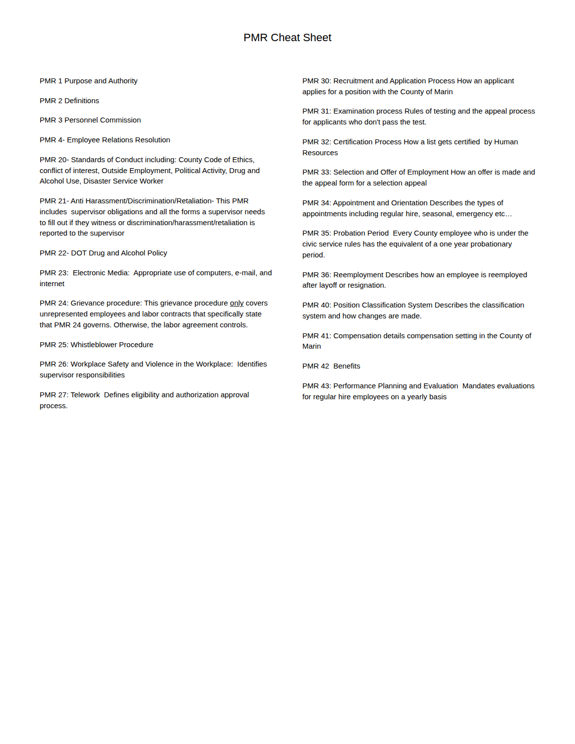PMR Cheat Sheet
PMR 1 Purpose and Authority
PMR 2 Definitions
PMR 3 Personnel Commission
PMR 4- Employee Relations Resolution
PMR 20- Standards of Conduct including: County Code of Ethics, conflict of interest, Outside Employment, Political Activity, Drug and Alcohol Use, Disaster Service Worker
PMR 21- Anti Harassment/Discrimination/Retaliation- This PMR includes supervisor obligations and all the forms a supervisor needs to fill out if they witness or discrimination/harassment/retaliation is reported to the supervisor
PMR 22- DOT Drug and Alcohol Policy
PMR 23: Electronic Media: Appropriate use of computers, e-mail, and internet
PMR 24: Grievance procedure: This grievance procedure only covers unrepresented employees and labor contracts that specifically state that PMR 24 governs. Otherwise, the labor agreement controls.
PMR 25: Whistleblower Procedure
PMR 26: Workplace Safety and Violence in the Workplace: Identifies supervisor responsibilities
PMR 27: Telework Defines eligibility and authorization approval process.
PMR 30: Recruitment and Application Process How an applicant applies for a position with the County of Marin
PMR 31: Examination process Rules of testing and the appeal process for applicants who don't pass the test.
PMR 32: Certification Process How a list gets certified by Human Resources
PMR 33: Selection and Offer of Employment How an offer is made and the appeal form for a selection appeal
PMR 34: Appointment and Orientation Describes the types of appointments including regular hire, seasonal, emergency etc…
PMR 35: Probation Period Every County employee who is under the civic service rules has the equivalent of a one year probationary period.
PMR 36: Reemployment Describes how an employee is reemployed after layoff or resignation.
PMR 40: Position Classification System Describes the classification system and how changes are made.
PMR 41: Compensation details compensation setting in the County of Marin
PMR 42 Benefits
PMR 43: Performance Planning and Evaluation Mandates evaluations for regular hire employees on a yearly basis